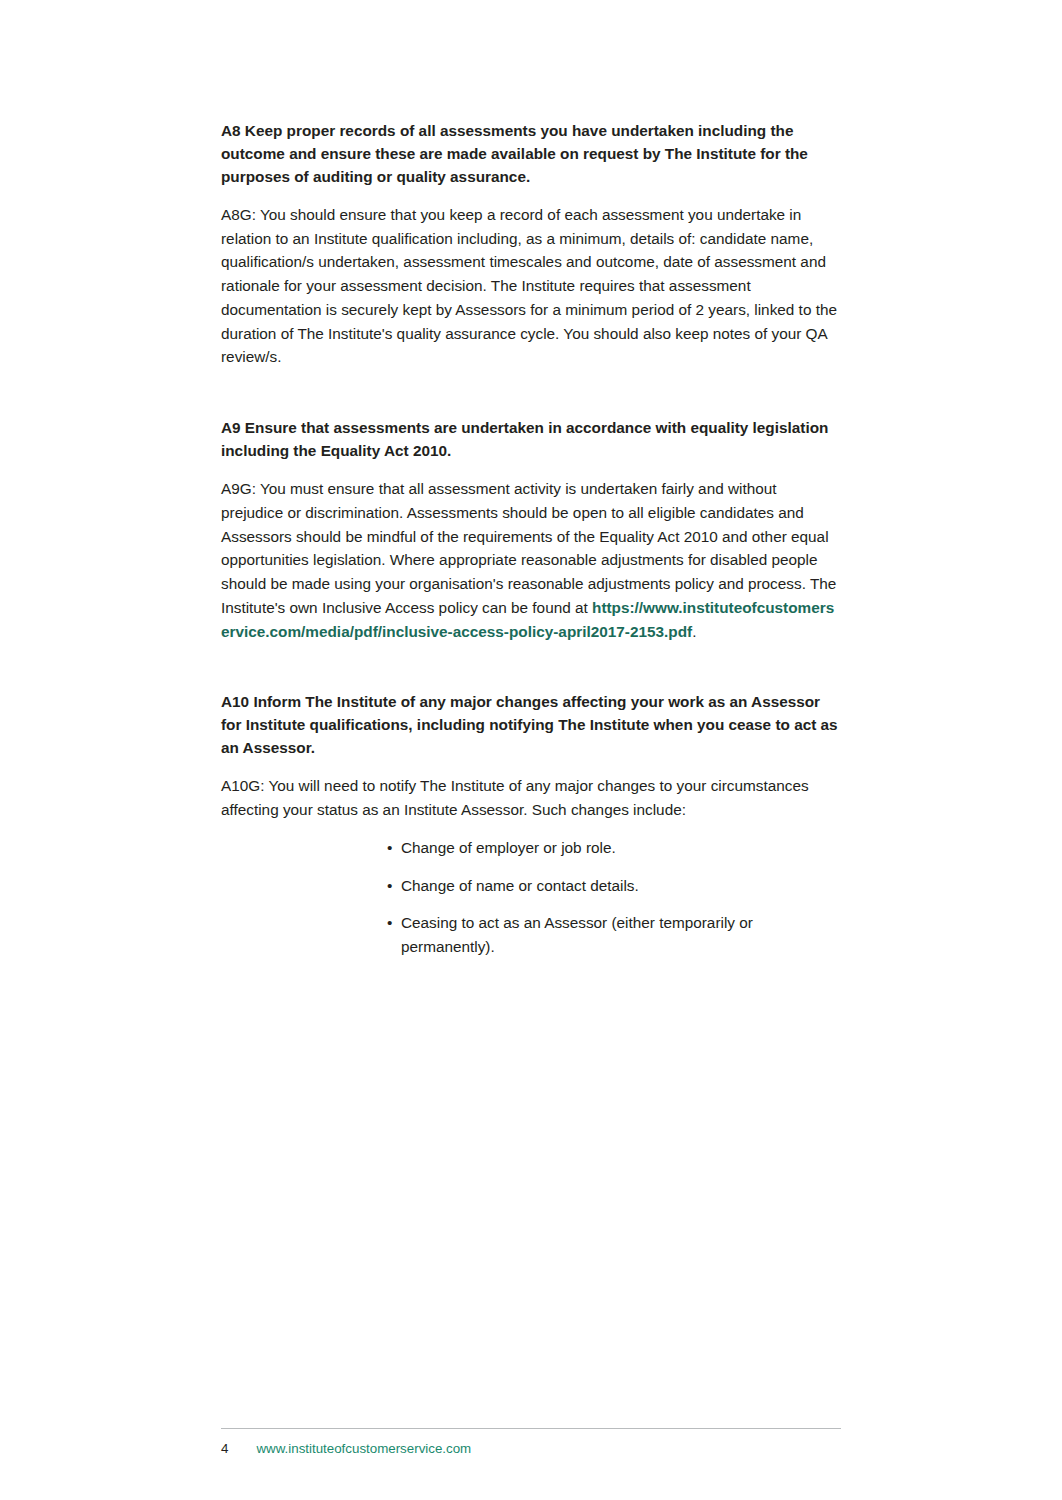A8 Keep proper records of all assessments you have undertaken including the outcome and ensure these are made available on request by The Institute for the purposes of auditing or quality assurance.
A8G: You should ensure that you keep a record of each assessment you undertake in relation to an Institute qualification including, as a minimum, details of: candidate name, qualification/s undertaken, assessment timescales and outcome, date of assessment and rationale for your assessment decision. The Institute requires that assessment documentation is securely kept by Assessors for a minimum period of 2 years, linked to the duration of The Institute's quality assurance cycle. You should also keep notes of your QA review/s.
A9 Ensure that assessments are undertaken in accordance with equality legislation including the Equality Act 2010.
A9G: You must ensure that all assessment activity is undertaken fairly and without prejudice or discrimination. Assessments should be open to all eligible candidates and Assessors should be mindful of the requirements of the Equality Act 2010 and other equal opportunities legislation. Where appropriate reasonable adjustments for disabled people should be made using your organisation's reasonable adjustments policy and process. The Institute's own Inclusive Access policy can be found at https://www.instituteofcustomerservice.com/media/pdf/inclusive-access-policy-april2017-2153.pdf.
A10 Inform The Institute of any major changes affecting your work as an Assessor for Institute qualifications, including notifying The Institute when you cease to act as an Assessor.
A10G: You will need to notify The Institute of any major changes to your circumstances affecting your status as an Institute Assessor. Such changes include:
Change of employer or job role.
Change of name or contact details.
Ceasing to act as an Assessor (either temporarily or permanently).
4 www.instituteofcustomerservice.com